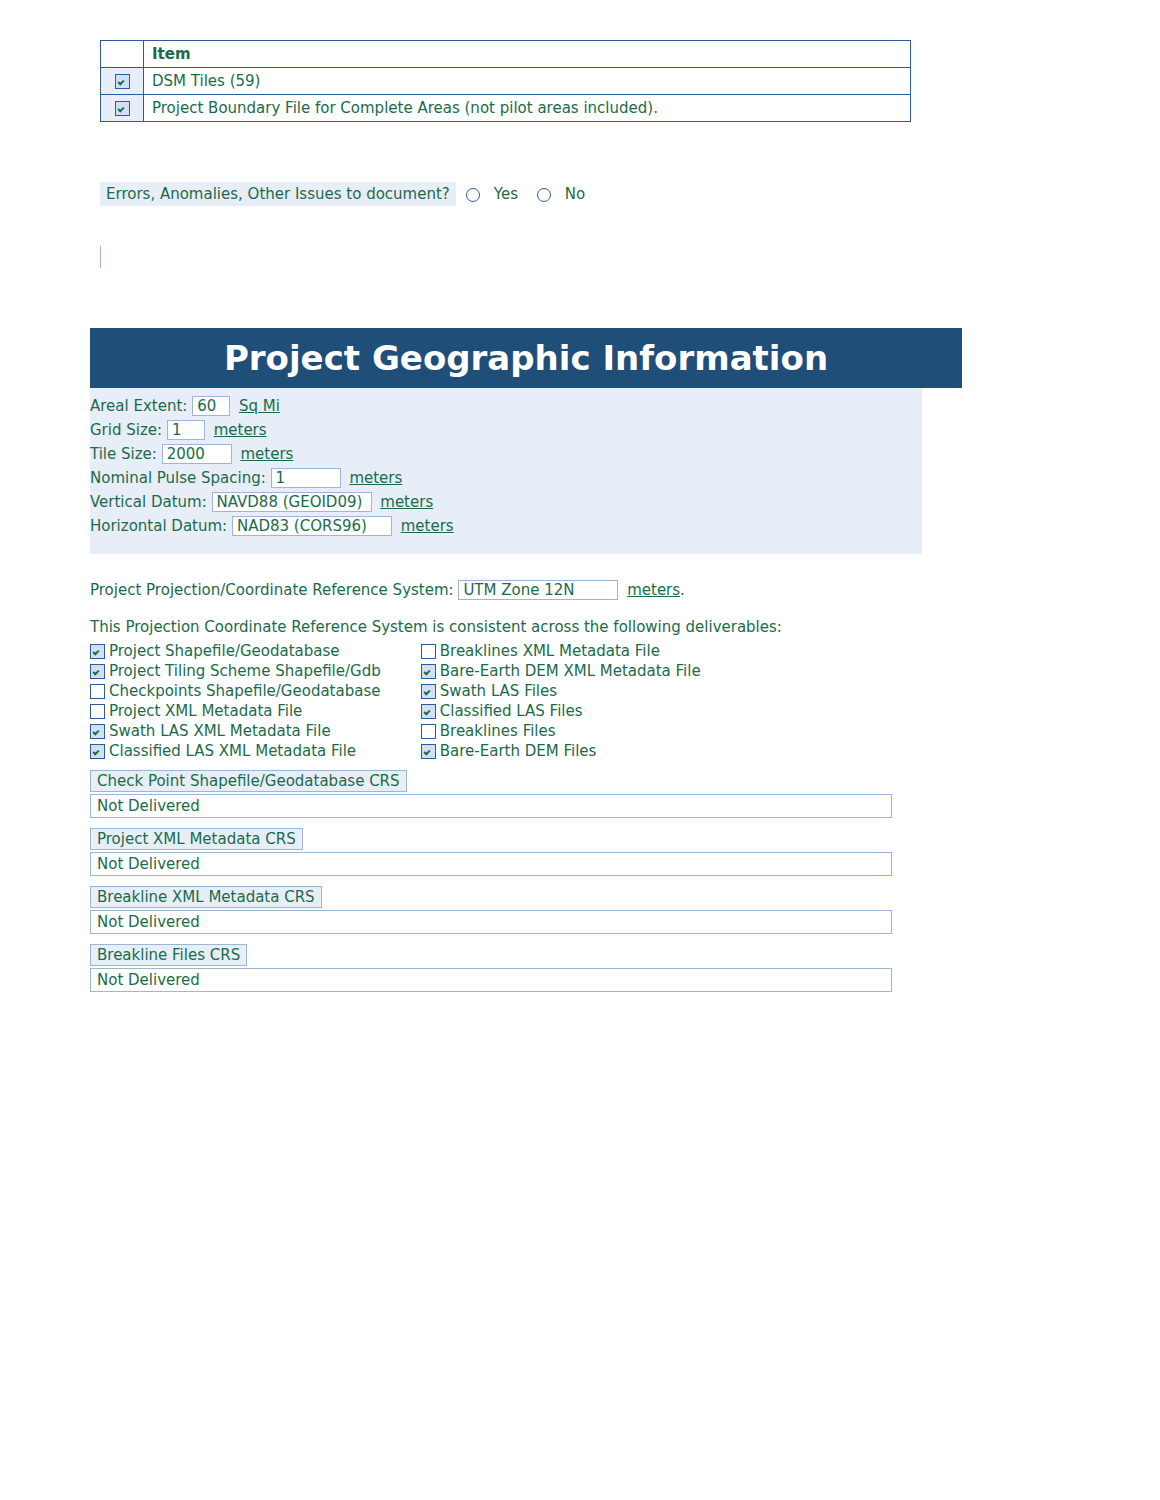| | Item |
| --- | --- |
| | DSM Tiles (59) |
| | Project Boundary File for Complete Areas (not pilot areas included). |
Errors, Anomalies, Other Issues to document? Yes No
Project Geographic Information
Areal Extent: 60 Sq Mi
Grid Size: 1 meters
Tile Size: 2000 meters
Nominal Pulse Spacing: 1 meters
Vertical Datum: NAVD88 (GEOID09) meters
Horizontal Datum: NAD83 (CORS96) meters
Project Projection/Coordinate Reference System: UTM Zone 12N meters.
This Projection Coordinate Reference System is consistent across the following deliverables:
Project Shapefile/Geodatabase
Project Tiling Scheme Shapefile/Gdb
Checkpoints Shapefile/Geodatabase
Project XML Metadata File
Swath LAS XML Metadata File
Classified LAS XML Metadata File
Breaklines XML Metadata File
Bare-Earth DEM XML Metadata File
Swath LAS Files
Classified LAS Files
Breaklines Files
Bare-Earth DEM Files
Check Point Shapefile/Geodatabase CRS Not Delivered
Project XML Metadata CRS Not Delivered
Breakline XML Metadata CRS Not Delivered
Breakline Files CRS Not Delivered